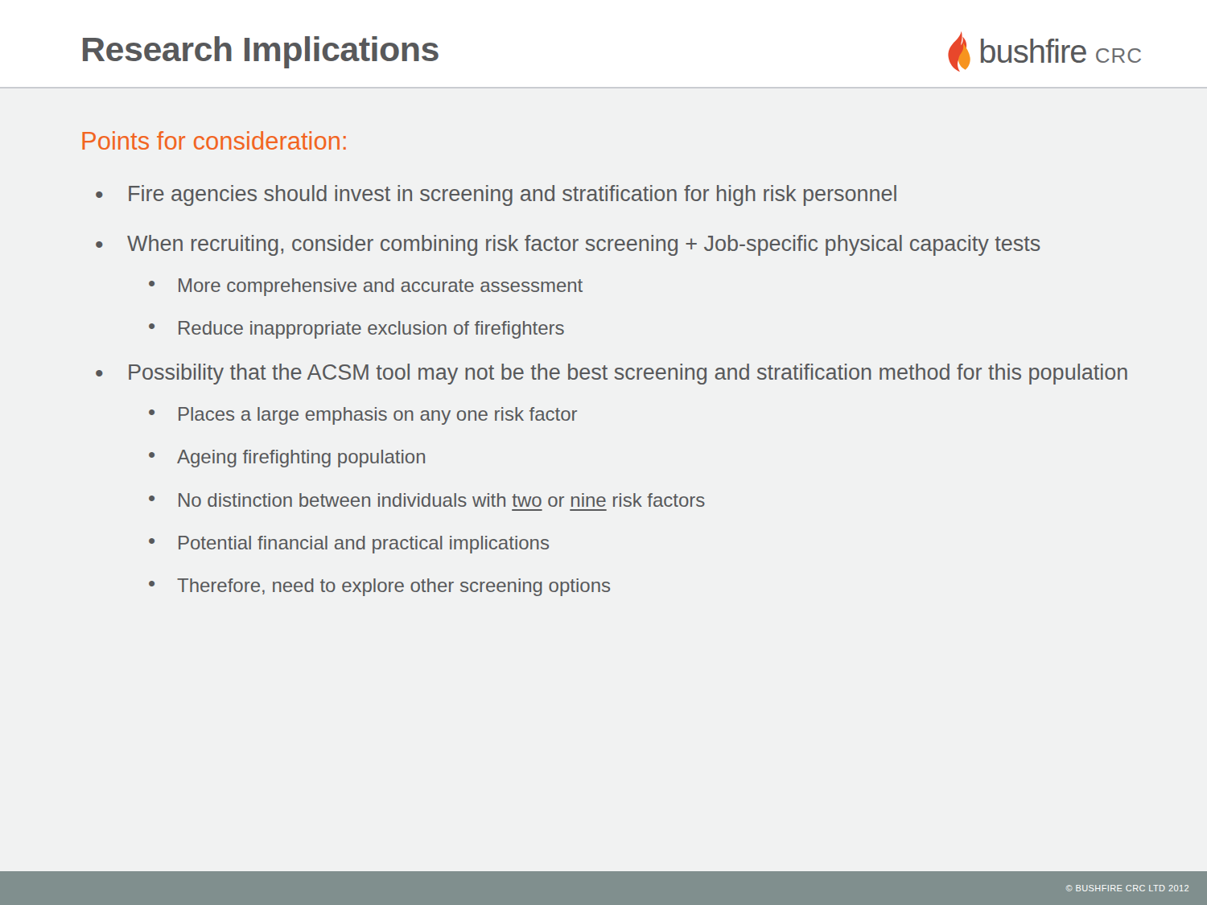Research Implications
bushfire CRC
Points for consideration:
Fire agencies should invest in screening and stratification for high risk personnel
When recruiting, consider combining risk factor screening + Job-specific physical capacity tests
More comprehensive and accurate assessment
Reduce inappropriate exclusion of firefighters
Possibility that the ACSM tool may not be the best screening and stratification method for this population
Places a large emphasis on any one risk factor
Ageing firefighting population
No distinction between individuals with two or nine risk factors
Potential financial and practical implications
Therefore, need to explore other screening options
© BUSHFIRE CRC LTD 2012